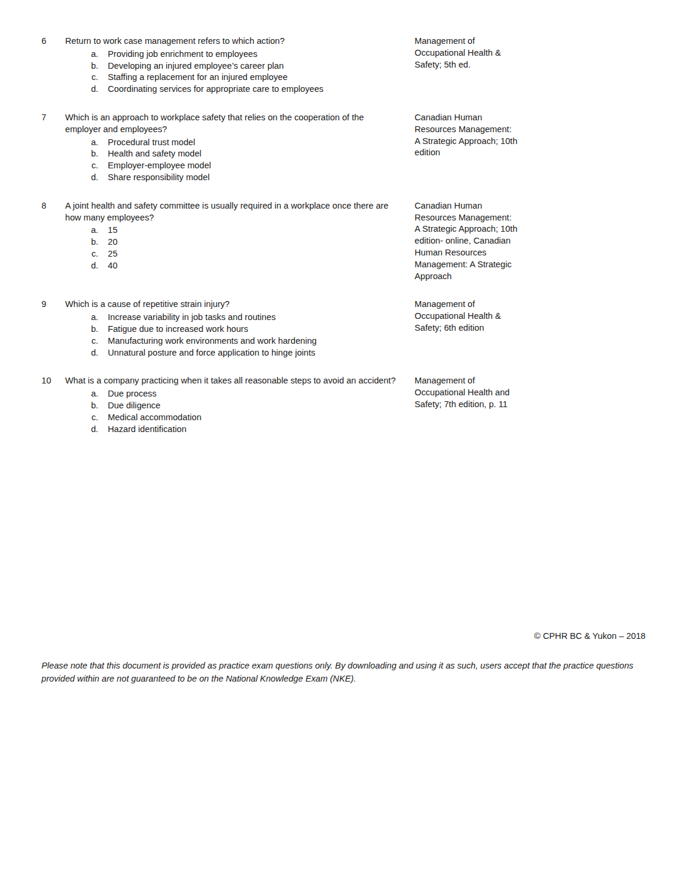6
Return to work case management refers to which action?
Providing job enrichment to employees
Developing an injured employee’s career plan
Staffing a replacement for an injured employee
Coordinating services for appropriate care to employees
Management of Occupational Health & Safety; 5th ed.
7
Which is an approach to workplace safety that relies on the cooperation of the employer and employees?
Procedural trust model
Health and safety model
Employer-employee model
Share responsibility model
Canadian Human Resources Management: A Strategic Approach; 10th edition
8
A joint health and safety committee is usually required in a workplace once there are how many employees?
15
20
25
40
Canadian Human Resources Management: A Strategic Approach; 10th edition- online, Canadian Human Resources Management: A Strategic Approach
9
Which is a cause of repetitive strain injury?
Increase variability in job tasks and routines
Fatigue due to increased work hours
Manufacturing work environments and work hardening
Unnatural posture and force application to hinge joints
Management of Occupational Health & Safety; 6th edition
10
What is a company practicing when it takes all reasonable steps to avoid an accident?
Due process
Due diligence
Medical accommodation
Hazard identification
Management of Occupational Health and Safety; 7th edition, p. 11
© CPHR BC & Yukon – 2018
Please note that this document is provided as practice exam questions only. By downloading and using it as such, users accept that the practice questions provided within are not guaranteed to be on the National Knowledge Exam (NKE).